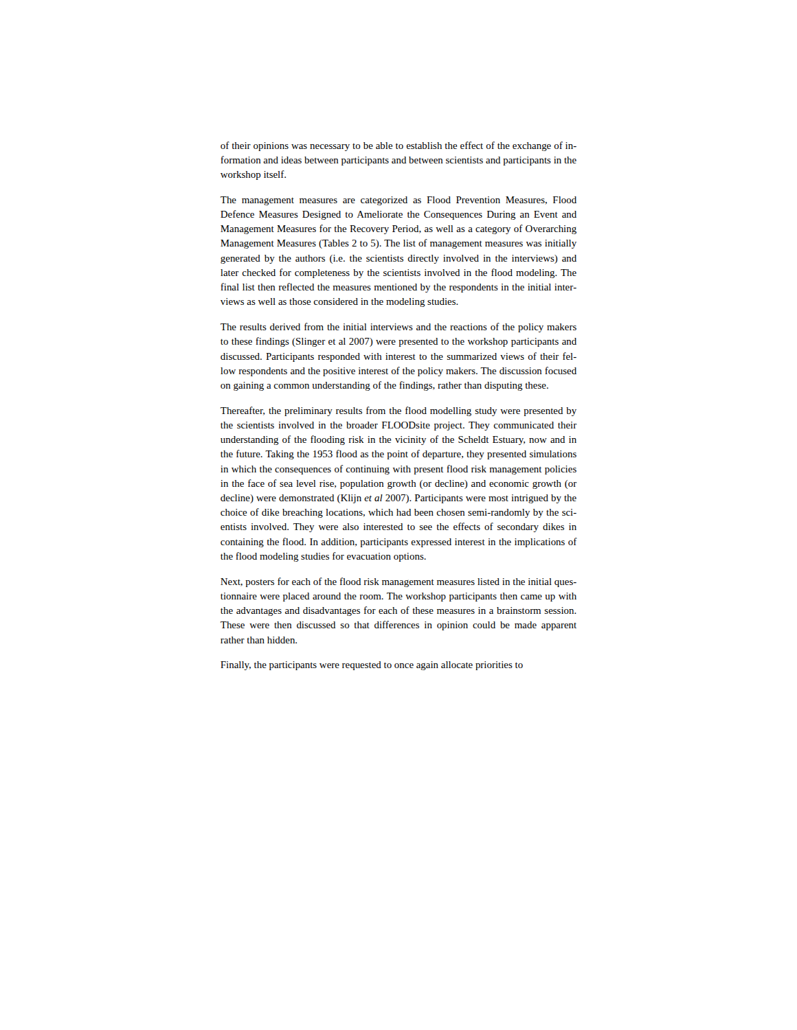of their opinions was necessary to be able to establish the effect of the exchange of information and ideas between participants and between scientists and participants in the workshop itself.
The management measures are categorized as Flood Prevention Measures, Flood Defence Measures Designed to Ameliorate the Consequences During an Event and Management Measures for the Recovery Period, as well as a category of Overarching Management Measures (Tables 2 to 5). The list of management measures was initially generated by the authors (i.e. the scientists directly involved in the interviews) and later checked for completeness by the scientists involved in the flood modeling. The final list then reflected the measures mentioned by the respondents in the initial interviews as well as those considered in the modeling studies.
The results derived from the initial interviews and the reactions of the policy makers to these findings (Slinger et al 2007) were presented to the workshop participants and discussed. Participants responded with interest to the summarized views of their fellow respondents and the positive interest of the policy makers. The discussion focused on gaining a common understanding of the findings, rather than disputing these.
Thereafter, the preliminary results from the flood modelling study were presented by the scientists involved in the broader FLOODsite project. They communicated their understanding of the flooding risk in the vicinity of the Scheldt Estuary, now and in the future. Taking the 1953 flood as the point of departure, they presented simulations in which the consequences of continuing with present flood risk management policies in the face of sea level rise, population growth (or decline) and economic growth (or decline) were demonstrated (Klijn et al 2007). Participants were most intrigued by the choice of dike breaching locations, which had been chosen semi-randomly by the scientists involved. They were also interested to see the effects of secondary dikes in containing the flood. In addition, participants expressed interest in the implications of the flood modeling studies for evacuation options.
Next, posters for each of the flood risk management measures listed in the initial questionnaire were placed around the room. The workshop participants then came up with the advantages and disadvantages for each of these measures in a brainstorm session. These were then discussed so that differences in opinion could be made apparent rather than hidden.
Finally, the participants were requested to once again allocate priorities to